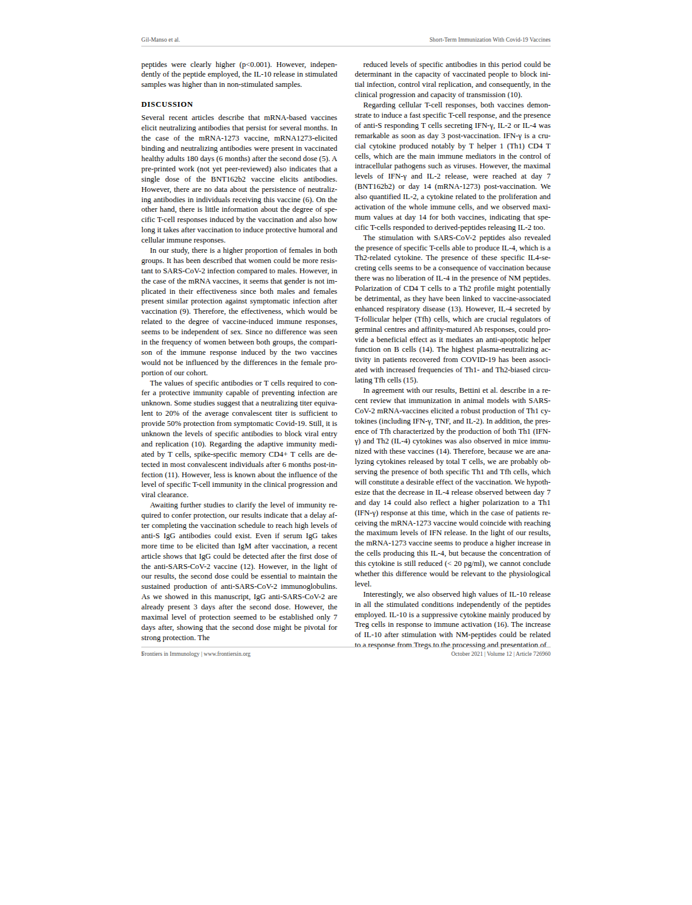Gil-Manso et al. Short-Term Immunization With Covid-19 Vaccines
peptides were clearly higher (p<0.001). However, independently of the peptide employed, the IL-10 release in stimulated samples was higher than in non-stimulated samples.
Discussion
Several recent articles describe that mRNA-based vaccines elicit neutralizing antibodies that persist for several months. In the case of the mRNA-1273 vaccine, mRNA1273-elicited binding and neutralizing antibodies were present in vaccinated healthy adults 180 days (6 months) after the second dose (5). A pre-printed work (not yet peer-reviewed) also indicates that a single dose of the BNT162b2 vaccine elicits antibodies. However, there are no data about the persistence of neutralizing antibodies in individuals receiving this vaccine (6). On the other hand, there is little information about the degree of specific T-cell responses induced by the vaccination and also how long it takes after vaccination to induce protective humoral and cellular immune responses.
In our study, there is a higher proportion of females in both groups. It has been described that women could be more resistant to SARS-CoV-2 infection compared to males. However, in the case of the mRNA vaccines, it seems that gender is not implicated in their effectiveness since both males and females present similar protection against symptomatic infection after vaccination (9). Therefore, the effectiveness, which would be related to the degree of vaccine-induced immune responses, seems to be independent of sex. Since no difference was seen in the frequency of women between both groups, the comparison of the immune response induced by the two vaccines would not be influenced by the differences in the female proportion of our cohort.
The values of specific antibodies or T cells required to confer a protective immunity capable of preventing infection are unknown. Some studies suggest that a neutralizing titer equivalent to 20% of the average convalescent titer is sufficient to provide 50% protection from symptomatic Covid-19. Still, it is unknown the levels of specific antibodies to block viral entry and replication (10). Regarding the adaptive immunity mediated by T cells, spike-specific memory CD4+ T cells are detected in most convalescent individuals after 6 months post-infection (11). However, less is known about the influence of the level of specific T-cell immunity in the clinical progression and viral clearance.
Awaiting further studies to clarify the level of immunity required to confer protection, our results indicate that a delay after completing the vaccination schedule to reach high levels of anti-S IgG antibodies could exist. Even if serum IgG takes more time to be elicited than IgM after vaccination, a recent article shows that IgG could be detected after the first dose of the anti-SARS-CoV-2 vaccine (12). However, in the light of our results, the second dose could be essential to maintain the sustained production of anti-SARS-CoV-2 immunoglobulins. As we showed in this manuscript, IgG anti-SARS-CoV-2 are already present 3 days after the second dose. However, the maximal level of protection seemed to be established only 7 days after, showing that the second dose might be pivotal for strong protection. The
reduced levels of specific antibodies in this period could be determinant in the capacity of vaccinated people to block initial infection, control viral replication, and consequently, in the clinical progression and capacity of transmission (10).
Regarding cellular T-cell responses, both vaccines demonstrate to induce a fast specific T-cell response, and the presence of anti-S responding T cells secreting IFN-γ, IL-2 or IL-4 was remarkable as soon as day 3 post-vaccination. IFN-γ is a crucial cytokine produced notably by T helper 1 (Th1) CD4 T cells, which are the main immune mediators in the control of intracellular pathogens such as viruses. However, the maximal levels of IFN-γ and IL-2 release, were reached at day 7 (BNT162b2) or day 14 (mRNA-1273) post-vaccination. We also quantified IL-2, a cytokine related to the proliferation and activation of the whole immune cells, and we observed maximum values at day 14 for both vaccines, indicating that specific T-cells responded to derived-peptides releasing IL-2 too.
The stimulation with SARS-CoV-2 peptides also revealed the presence of specific T-cells able to produce IL-4, which is a Th2-related cytokine. The presence of these specific IL4-secreting cells seems to be a consequence of vaccination because there was no liberation of IL-4 in the presence of NM peptides. Polarization of CD4 T cells to a Th2 profile might potentially be detrimental, as they have been linked to vaccine-associated enhanced respiratory disease (13). However, IL-4 secreted by T-follicular helper (Tfh) cells, which are crucial regulators of germinal centres and affinity-matured Ab responses, could provide a beneficial effect as it mediates an anti-apoptotic helper function on B cells (14). The highest plasma-neutralizing activity in patients recovered from COVID-19 has been associated with increased frequencies of Th1- and Th2-biased circulating Tfh cells (15).
In agreement with our results, Bettini et al. describe in a recent review that immunization in animal models with SARS-CoV-2 mRNA-vaccines elicited a robust production of Th1 cytokines (including IFN-γ, TNF, and IL-2). In addition, the presence of Tfh characterized by the production of both Th1 (IFN-γ) and Th2 (IL-4) cytokines was also observed in mice immunized with these vaccines (14). Therefore, because we are analyzing cytokines released by total T cells, we are probably observing the presence of both specific Th1 and Tfh cells, which will constitute a desirable effect of the vaccination. We hypothesize that the decrease in IL-4 release observed between day 7 and day 14 could also reflect a higher polarization to a Th1 (IFN-γ) response at this time, which in the case of patients receiving the mRNA-1273 vaccine would coincide with reaching the maximum levels of IFN release. In the light of our results, the mRNA-1273 vaccine seems to produce a higher increase in the cells producing this IL-4, but because the concentration of this cytokine is still reduced (< 20 pg/ml), we cannot conclude whether this difference would be relevant to the physiological level.
Interestingly, we also observed high values of IL-10 release in all the stimulated conditions independently of the peptides employed. IL-10 is a suppressive cytokine mainly produced by Treg cells in response to immune activation (16). The increase of IL-10 after stimulation with NM-peptides could be related to a response from Tregs to the processing and presentation of
Frontiers in Immunology | www.frontiersin.org October 2021 | Volume 12 | Article 726960
5